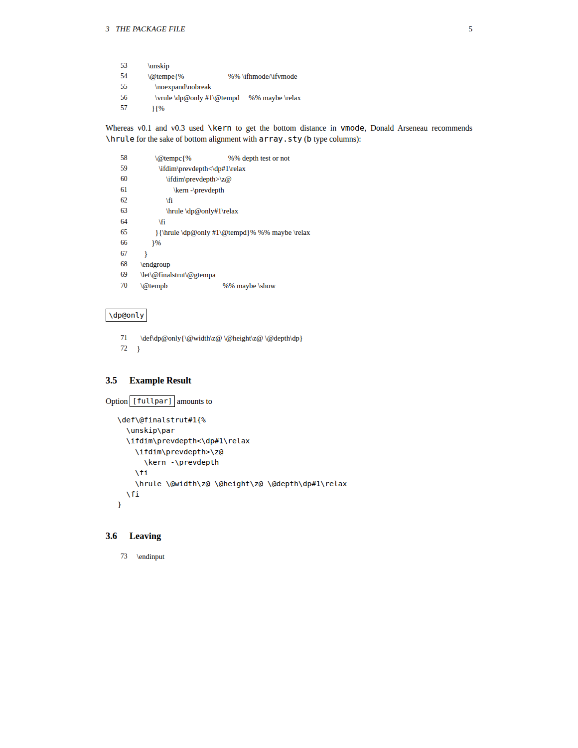3 THE PACKAGE FILE 5
| 53 | \unskip |
| 54 | \@tempe{% %% \ifhmode/\ifvmode |
| 55 | \noexpand\nobreak |
| 56 | \vrule \dp@only #1\@tempd %% maybe \relax |
| 57 | }{% |
Whereas v0.1 and v0.3 used \kern to get the bottom distance in vmode, Donald Arseneau recommends \hrule for the sake of bottom alignment with array.sty (b type columns):
| 58 | \@tempc{% %% depth test or not |
| 59 | \ifdim\prevdepth<\dp#1\relax |
| 60 | \ifdim\prevdepth>\z@ |
| 61 | \kern -\prevdepth |
| 62 | \fi |
| 63 | \hrule \dp@only#1\relax |
| 64 | \fi |
| 65 | }{\hrule \dp@only #1\@tempd}% %% maybe \relax |
| 66 | }% |
| 67 | } |
| 68 | \endgroup |
| 69 | \let\@finalstrut\@gtempa |
| 70 | \@tempb %% maybe \show |
\dp@only
| 71 | \def\dp@only{\@width\z@ \@height\z@ \@depth\dp} |
| 72 | } |
3.5 Example Result
Option [fullpar] amounts to
\def\@finalstrut#1{%
  \unskip\par
  \ifdim\prevdepth<\dp#1\relax
    \ifdim\prevdepth>\z@
      \kern -\prevdepth
    \fi
    \hrule \@width\z@ \@height\z@ \@depth\dp#1\relax
  \fi
}
3.6 Leaving
| 73 | \endinput |